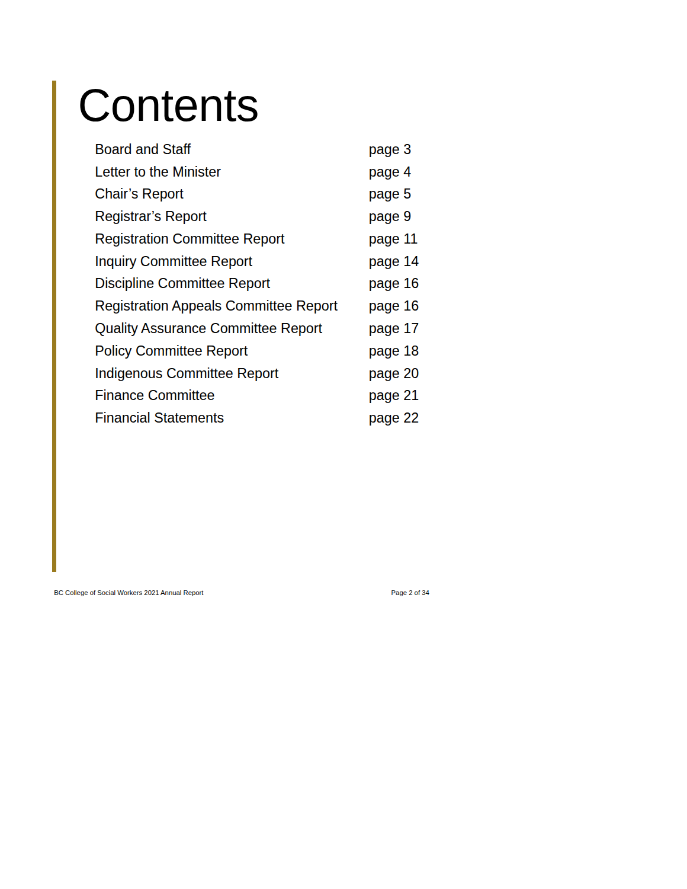Contents
| Board and Staff | page 3 |
| Letter to the Minister | page 4 |
| Chair’s Report | page 5 |
| Registrar’s Report | page 9 |
| Registration Committee Report | page 11 |
| Inquiry Committee Report | page 14 |
| Discipline Committee Report | page 16 |
| Registration Appeals Committee Report | page 16 |
| Quality Assurance Committee Report | page 17 |
| Policy Committee Report | page 18 |
| Indigenous Committee Report | page 20 |
| Finance Committee | page 21 |
| Financial Statements | page 22 |
BC College of Social Workers 2021 Annual Report
Page 2 of 34